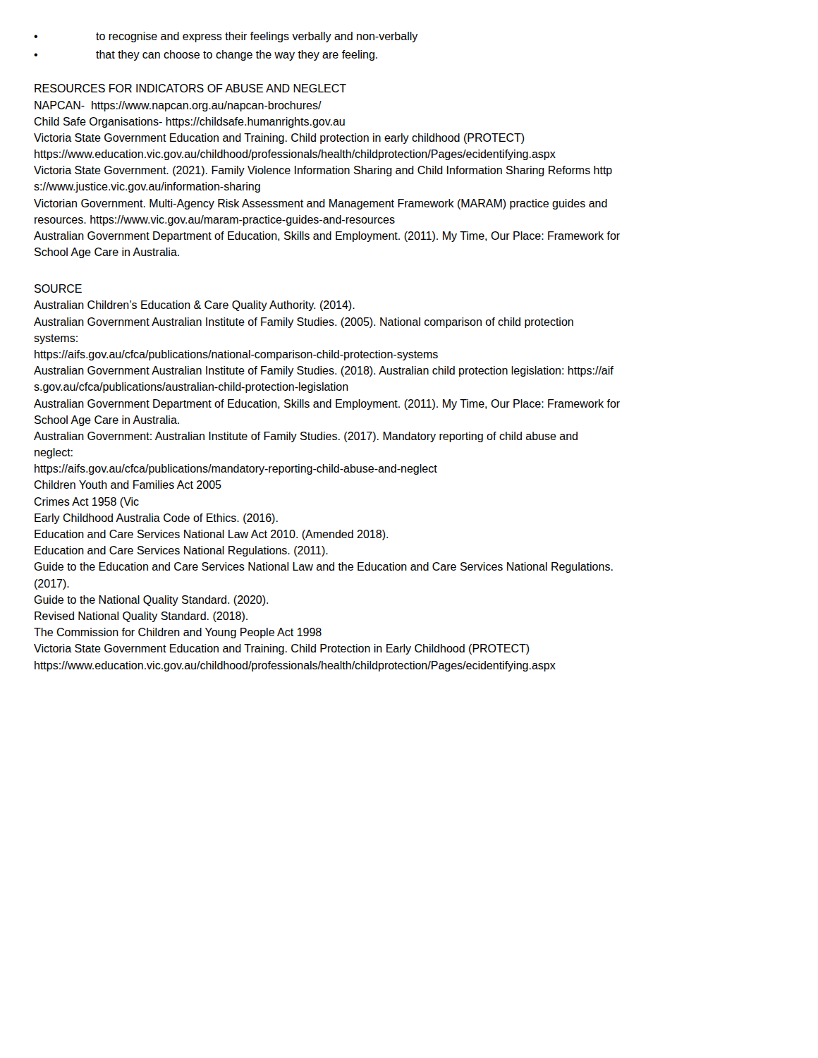to recognise and express their feelings verbally and non-verbally
that they can choose to change the way they are feeling.
Resources for indicators of abuse and neglect
NAPCAN- https://www.napcan.org.au/napcan-brochures/
Child Safe Organisations- https://childsafe.humanrights.gov.au
Victoria State Government Education and Training. Child protection in early childhood (PROTECT)
https://www.education.vic.gov.au/childhood/professionals/health/childprotection/Pages/ecidentifying.aspx
Victoria State Government. (2021). Family Violence Information Sharing and Child Information Sharing Reforms https://www.justice.vic.gov.au/information-sharing
Victorian Government. Multi-Agency Risk Assessment and Management Framework (MARAM) practice guides and resources. https://www.vic.gov.au/maram-practice-guides-and-resources
Australian Government Department of Education, Skills and Employment. (2011). My Time, Our Place: Framework for School Age Care in Australia.
Source
Australian Children’s Education & Care Quality Authority. (2014).
Australian Government Australian Institute of Family Studies. (2005). National comparison of child protection systems:
https://aifs.gov.au/cfca/publications/national-comparison-child-protection-systems
Australian Government Australian Institute of Family Studies. (2018). Australian child protection legislation: https://aifs.gov.au/cfca/publications/australian-child-protection-legislation
Australian Government Department of Education, Skills and Employment. (2011). My Time, Our Place: Framework for School Age Care in Australia.
Australian Government: Australian Institute of Family Studies. (2017). Mandatory reporting of child abuse and neglect:
https://aifs.gov.au/cfca/publications/mandatory-reporting-child-abuse-and-neglect
Children Youth and Families Act 2005
Crimes Act 1958 (Vic
Early Childhood Australia Code of Ethics. (2016).
Education and Care Services National Law Act 2010. (Amended 2018).
Education and Care Services National Regulations. (2011).
Guide to the Education and Care Services National Law and the Education and Care Services National Regulations. (2017).
Guide to the National Quality Standard. (2020).
Revised National Quality Standard. (2018).
The Commission for Children and Young People Act 1998
Victoria State Government Education and Training. Child Protection in Early Childhood (PROTECT)
https://www.education.vic.gov.au/childhood/professionals/health/childprotection/Pages/ecidentifying.aspx